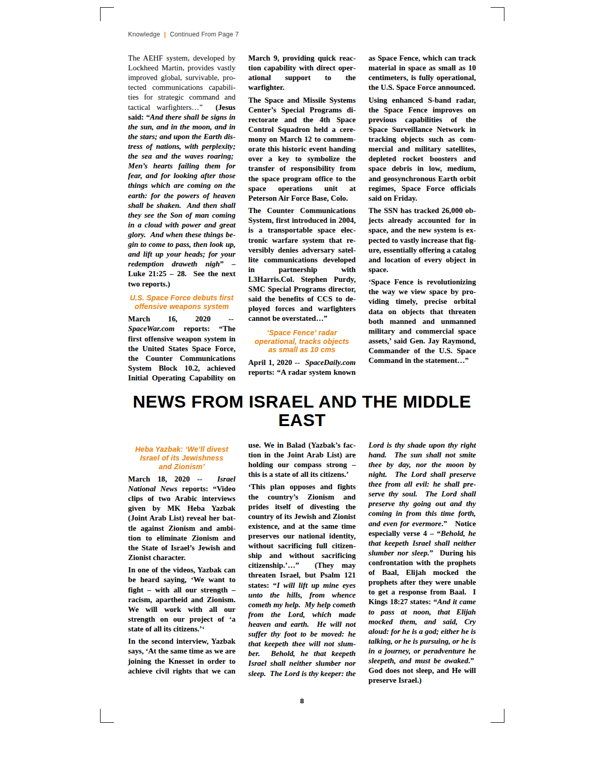Knowledge | Continued From Page 7
The AEHF system, developed by Lockheed Martin, provides vastly improved global, survivable, protected communications capabilities for strategic command and tactical warfighters…” (Jesus said: “And there shall be signs in the sun, and in the moon, and in the stars; and upon the Earth distress of nations, with perplexity; the sea and the waves roaring; Men’s hearts failing them for fear, and for looking after those things which are coming on the earth: for the powers of heaven shall be shaken. And then shall they see the Son of man coming in a cloud with power and great glory. And when these things begin to come to pass, then look up, and lift up your heads; for your redemption draweth nigh” – Luke 21:25 – 28. See the next two reports.)
U.S. Space Force debuts first
offensive weapons system
March 16, 2020 -- SpaceWar.com reports: “The first offensive weapon system in the United States Space Force, the Counter Communications System Block 10.2, achieved Initial Operating Capability on March 9, providing quick reaction capability with direct operational support to the warfighter.
The Space and Missile Systems Center’s Special Programs directorate and the 4th Space Control Squadron held a ceremony on March 12 to commemorate this historic event handing over a key to symbolize the transfer of responsibility from the space program office to the space operations unit at Peterson Air Force Base, Colo.
The Counter Communications System, first introduced in 2004, is a transportable space electronic warfare system that reversibly denies adversary satellite communications developed in partnership with L3Harris.Col. Stephen Purdy, SMC Special Programs director, said the benefits of CCS to deployed forces and warfighters cannot be overstated…”
‘Space Fence’ radar
operational, tracks objects
as small as 10 cms
April 1, 2020 -- SpaceDaily.com reports: “A radar system known as Space Fence, which can track material in space as small as 10 centimeters, is fully operational, the U.S. Space Force announced.
Using enhanced S-band radar, the Space Fence improves on previous capabilities of the Space Surveillance Network in tracking objects such as commercial and military satellites, depleted rocket boosters and space debris in low, medium, and geosynchronous Earth orbit regimes, Space Force officials said on Friday.
The SSN has tracked 26,000 objects already accounted for in space, and the new system is expected to vastly increase that figure, essentially offering a catalog and location of every object in space.
‘Space Fence is revolutionizing the way we view space by providing timely, precise orbital data on objects that threaten both manned and unmanned military and commercial space assets,’ said Gen. Jay Raymond, Commander of the U.S. Space Command in the statement…”
NEWS FROM ISRAEL AND THE MIDDLE EAST
Heba Yazbak: ‘We’ll divest
Israel of its Jewishness
and Zionism’
March 18, 2020 -- Israel National News reports: “Video clips of two Arabic interviews given by MK Heba Yazbak (Joint Arab List) reveal her battle against Zionism and ambition to eliminate Zionism and the State of Israel’s Jewish and Zionist character.
In one of the videos, Yazbak can be heard saying, ‘We want to fight – with all our strength – racism, apartheid and Zionism. We will work with all our strength on our project of ‘a state of all its citizens.’‘
In the second interview, Yazbak says, ‘At the same time as we are joining the Knesset in order to achieve civil rights that we can use. We in Balad (Yazbak’s faction in the Joint Arab List) are holding our compass strong – this is a state of all its citizens.’
‘This plan opposes and fights the country’s Zionism and prides itself of divesting the country of its Jewish and Zionist existence, and at the same time preserves our national identity, without sacrificing full citizenship and without sacrificing citizenship.’…” (They may threaten Israel, but Psalm 121 states: “I will lift up mine eyes unto the hills, from whence cometh my help. My help cometh from the Lord, which made heaven and earth. He will not suffer thy foot to be moved: he that keepeth thee will not slumber. Behold, he that keepeth Israel shall neither slumber nor sleep. The Lord is thy keeper: the Lord is thy shade upon thy right hand. The sun shall not smite thee by day, nor the moon by night. The Lord shall preserve thee from all evil: he shall preserve thy soul. The Lord shall preserve thy going out and thy coming in from this time forth, and even for evermore.” Notice especially verse 4 – “Behold, he that keepeth Israel shall neither slumber nor sleep.” During his confrontation with the prophets of Baal, Elijah mocked the prophets after they were unable to get a response from Baal. I Kings 18:27 states: “And it came to pass at noon, that Elijah mocked them, and said, Cry aloud: for he is a god; either he is talking, or he is pursuing, or he is in a journey, or peradventure he sleepeth, and must be awaked.” God does not sleep, and He will preserve Israel.)
8